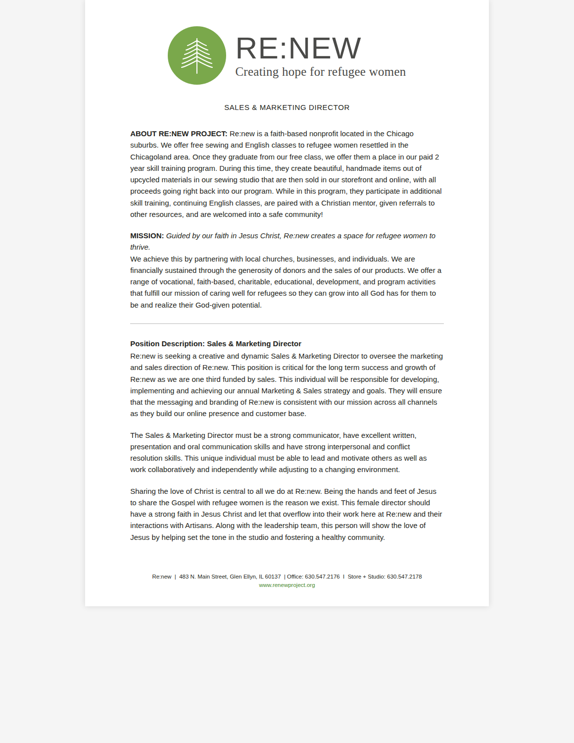RE:NEW
Creating hope for refugee women
SALES & MARKETING DIRECTOR
ABOUT RE:NEW PROJECT: Re:new is a faith-based nonprofit located in the Chicago suburbs. We offer free sewing and English classes to refugee women resettled in the Chicagoland area. Once they graduate from our free class, we offer them a place in our paid 2 year skill training program. During this time, they create beautiful, handmade items out of upcycled materials in our sewing studio that are then sold in our storefront and online, with all proceeds going right back into our program. While in this program, they participate in additional skill training, continuing English classes, are paired with a Christian mentor, given referrals to other resources, and are welcomed into a safe community!
MISSION: Guided by our faith in Jesus Christ, Re:new creates a space for refugee women to thrive.
We achieve this by partnering with local churches, businesses, and individuals. We are financially sustained through the generosity of donors and the sales of our products. We offer a range of vocational, faith-based, charitable, educational, development, and program activities that fulfill our mission of caring well for refugees so they can grow into all God has for them to be and realize their God-given potential.
Position Description: Sales & Marketing Director
Re:new is seeking a creative and dynamic Sales & Marketing Director to oversee the marketing and sales direction of Re:new. This position is critical for the long term success and growth of Re:new as we are one third funded by sales. This individual will be responsible for developing, implementing and achieving our annual Marketing & Sales strategy and goals. They will ensure that the messaging and branding of Re:new is consistent with our mission across all channels as they build our online presence and customer base.
The Sales & Marketing Director must be a strong communicator, have excellent written, presentation and oral communication skills and have strong interpersonal and conflict resolution skills. This unique individual must be able to lead and motivate others as well as work collaboratively and independently while adjusting to a changing environment.
Sharing the love of Christ is central to all we do at Re:new. Being the hands and feet of Jesus to share the Gospel with refugee women is the reason we exist. This female director should have a strong faith in Jesus Christ and let that overflow into their work here at Re:new and their interactions with Artisans. Along with the leadership team, this person will show the love of Jesus by helping set the tone in the studio and fostering a healthy community.
Re:new | 483 N. Main Street, Glen Ellyn, IL 60137 | Office: 630.547.2176 I Store + Studio: 630.547.2178
www.renewproject.org